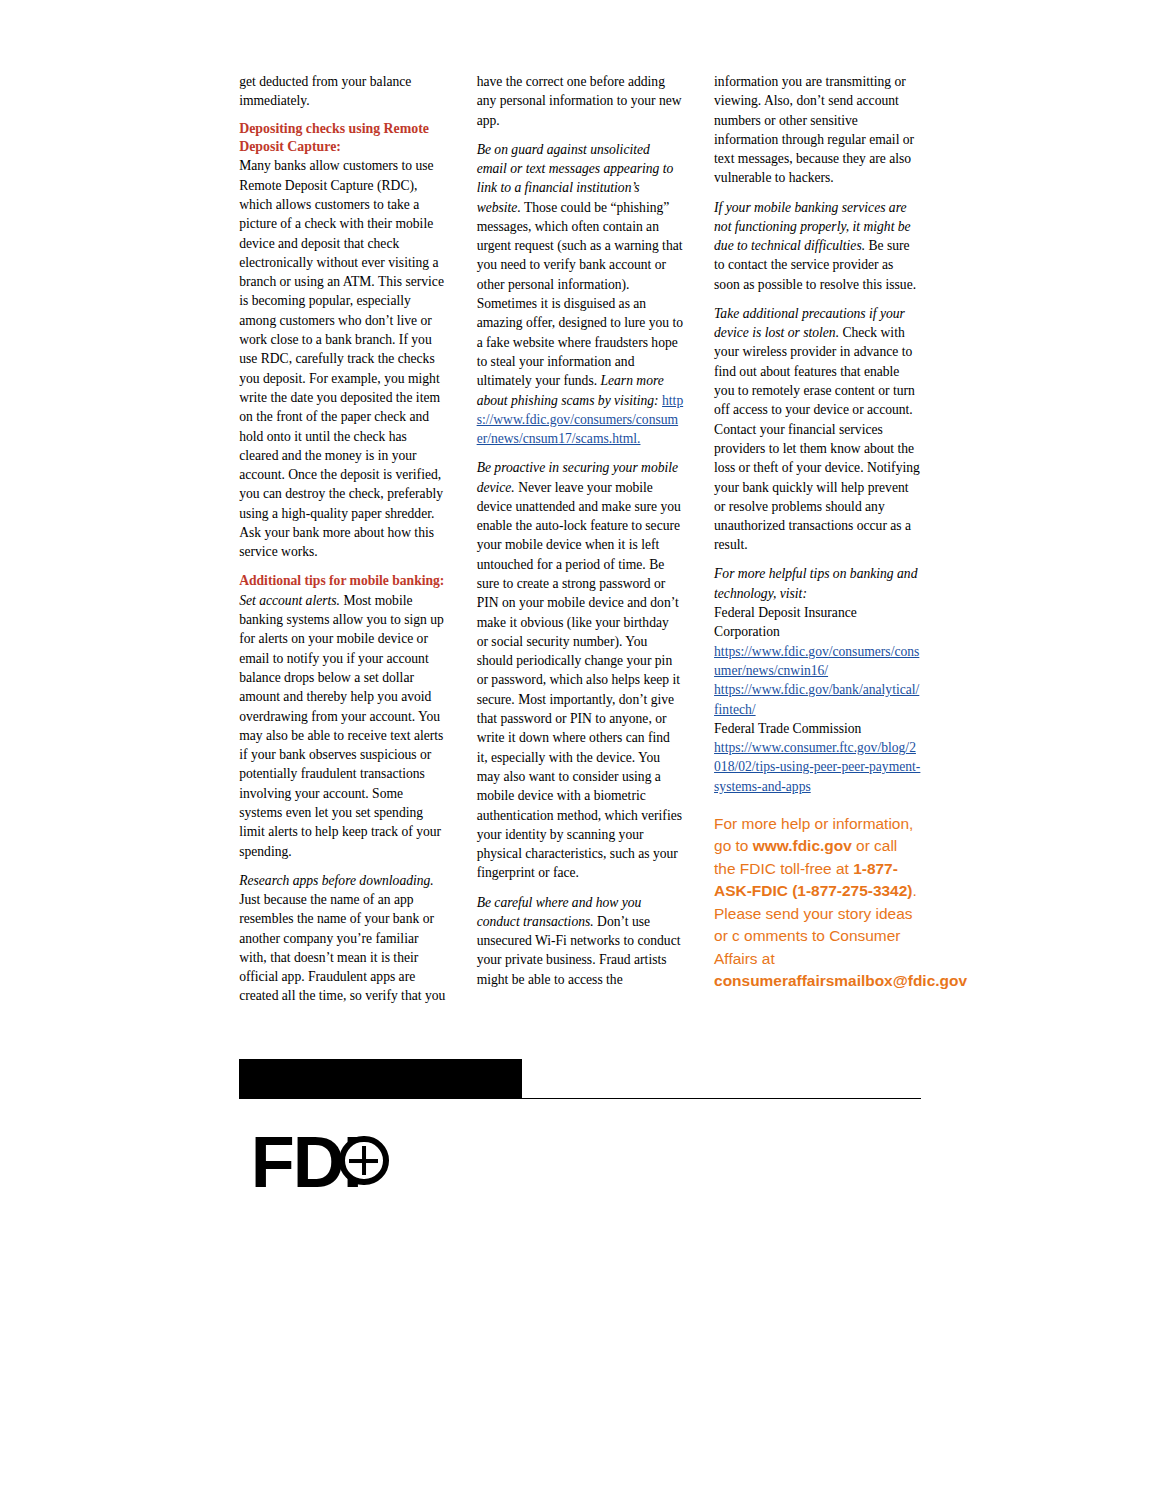get deducted from your balance immediately.
Depositing checks using Remote Deposit Capture:
Many banks allow customers to use Remote Deposit Capture (RDC), which allows customers to take a picture of a check with their mobile device and deposit that check electronically without ever visiting a branch or using an ATM. This service is becoming popular, especially among customers who don’t live or work close to a bank branch. If you use RDC, carefully track the checks you deposit. For example, you might write the date you deposited the item on the front of the paper check and hold onto it until the check has cleared and the money is in your account. Once the deposit is verified, you can destroy the check, preferably using a high-quality paper shredder. Ask your bank more about how this service works.
Additional tips for mobile banking:
Set account alerts. Most mobile banking systems allow you to sign up for alerts on your mobile device or email to notify you if your account balance drops below a set dollar amount and thereby help you avoid overdrawing from your account. You may also be able to receive text alerts if your bank observes suspicious or potentially fraudulent transactions involving your account. Some systems even let you set spending limit alerts to help keep track of your spending.
Research apps before downloading. Just because the name of an app resembles the name of your bank or another company you’re familiar with, that doesn’t mean it is their official app. Fraudulent apps are created all the time, so verify that you have the correct one before adding any personal information to your new app.
Be on guard against unsolicited email or text messages appearing to link to a financial institution’s website. Those could be “phishing” messages, which often contain an urgent request (such as a warning that you need to verify bank account or other personal information). Sometimes it is disguised as an amazing offer, designed to lure you to a fake website where fraudsters hope to steal your information and ultimately your funds. Learn more about phishing scams by visiting: https://www.fdic.gov/consumers/consumer/news/cnsum17/scams.html.
Be proactive in securing your mobile device. Never leave your mobile device unattended and make sure you enable the auto-lock feature to secure your mobile device when it is left untouched for a period of time. Be sure to create a strong password or PIN on your mobile device and don’t make it obvious (like your birthday or social security number). You should periodically change your pin or password, which also helps keep it secure. Most importantly, don’t give that password or PIN to anyone, or write it down where others can find it, especially with the device. You may also want to consider using a mobile device with a biometric authentication method, which verifies your identity by scanning your physical characteristics, such as your fingerprint or face.
Be careful where and how you conduct transactions. Don’t use unsecured Wi-Fi networks to conduct your private business. Fraud artists might be able to access the information you are transmitting or viewing. Also, don’t send account numbers or other sensitive information through regular email or text messages, because they are also vulnerable to hackers.
If your mobile banking services are not functioning properly, it might be due to technical difficulties. Be sure to contact the service provider as soon as possible to resolve this issue.
Take additional precautions if your device is lost or stolen. Check with your wireless provider in advance to find out about features that enable you to remotely erase content or turn off access to your device or account. Contact your financial services providers to let them know about the loss or theft of your device. Notifying your bank quickly will help prevent or resolve problems should any unauthorized transactions occur as a result.
For more helpful tips on banking and technology, visit:
Federal Deposit Insurance Corporation
https://www.fdic.gov/consumers/consumer/news/cnwin16/
https://www.fdic.gov/bank/analytical/fintech/
Federal Trade Commission
https://www.consumer.ftc.gov/blog/2018/02/tips-using-peer-peer-payment-systems-and-apps
For more help or information, go to www.fdic.gov or call the FDIC toll-free at 1-877-ASK-FDIC (1-877-275-3342). Please send your story ideas or c omments to Consumer Affairs at consumeraffairsmailbox@fdic.gov
FDI